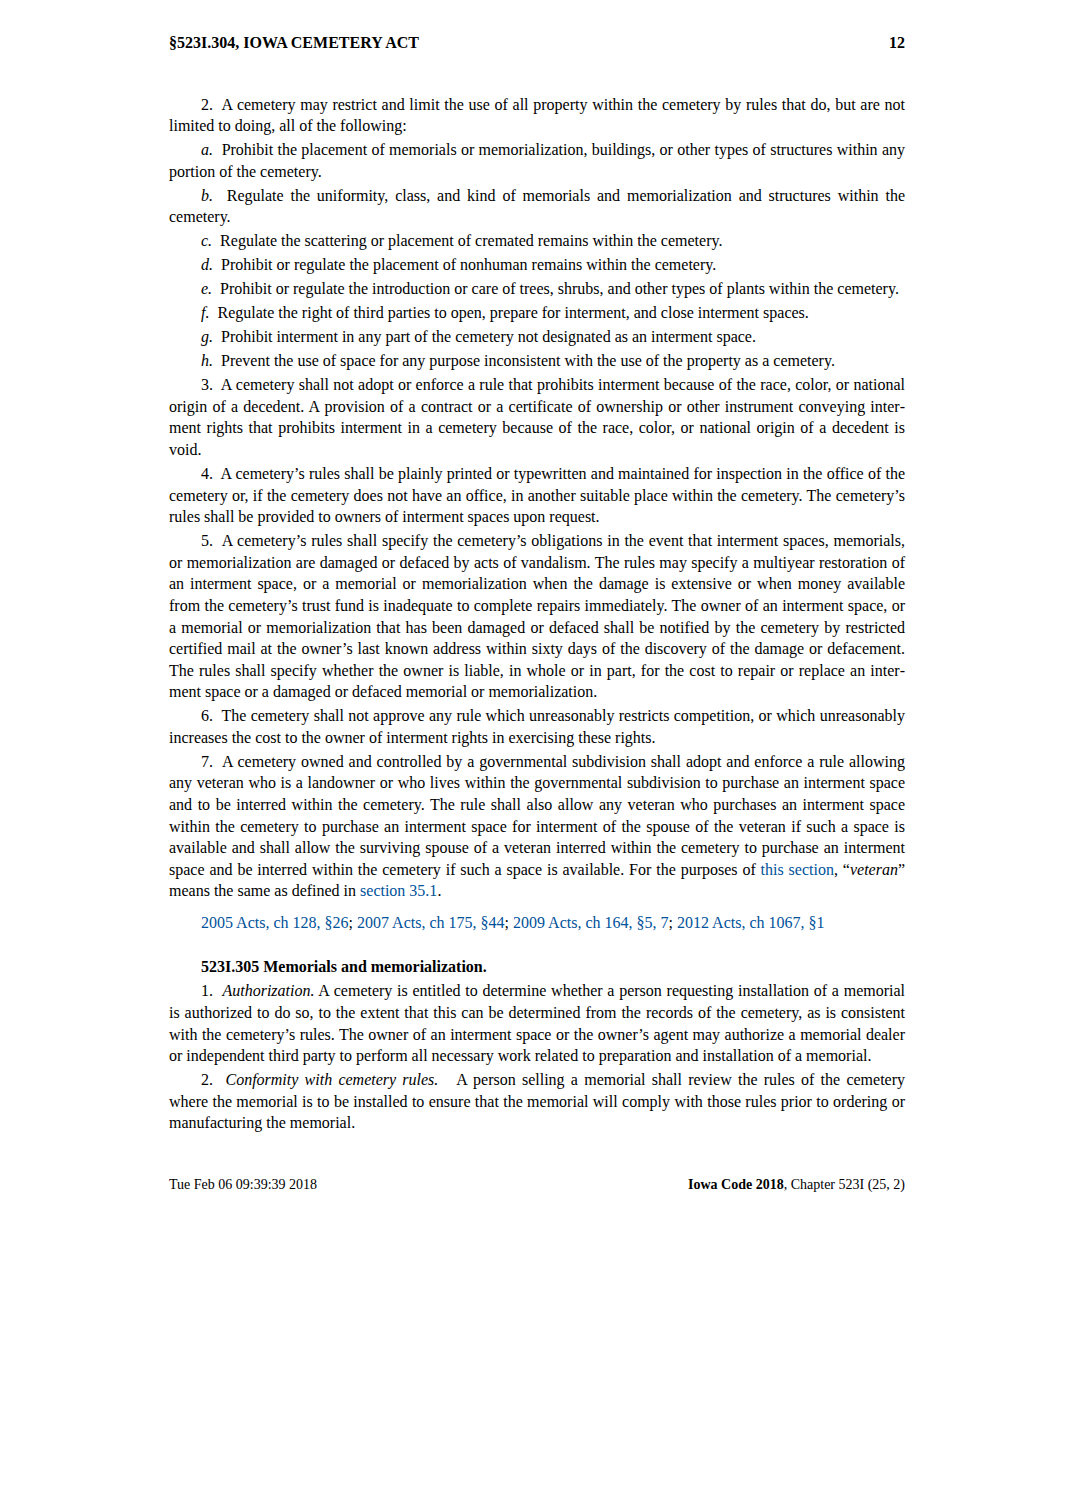§523I.304, IOWA CEMETERY ACT 12
2. A cemetery may restrict and limit the use of all property within the cemetery by rules that do, but are not limited to doing, all of the following:
a. Prohibit the placement of memorials or memorialization, buildings, or other types of structures within any portion of the cemetery.
b. Regulate the uniformity, class, and kind of memorials and memorialization and structures within the cemetery.
c. Regulate the scattering or placement of cremated remains within the cemetery.
d. Prohibit or regulate the placement of nonhuman remains within the cemetery.
e. Prohibit or regulate the introduction or care of trees, shrubs, and other types of plants within the cemetery.
f. Regulate the right of third parties to open, prepare for interment, and close interment spaces.
g. Prohibit interment in any part of the cemetery not designated as an interment space.
h. Prevent the use of space for any purpose inconsistent with the use of the property as a cemetery.
3. A cemetery shall not adopt or enforce a rule that prohibits interment because of the race, color, or national origin of a decedent. A provision of a contract or a certificate of ownership or other instrument conveying interment rights that prohibits interment in a cemetery because of the race, color, or national origin of a decedent is void.
4. A cemetery’s rules shall be plainly printed or typewritten and maintained for inspection in the office of the cemetery or, if the cemetery does not have an office, in another suitable place within the cemetery. The cemetery’s rules shall be provided to owners of interment spaces upon request.
5. A cemetery’s rules shall specify the cemetery’s obligations in the event that interment spaces, memorials, or memorialization are damaged or defaced by acts of vandalism. The rules may specify a multiyear restoration of an interment space, or a memorial or memorialization when the damage is extensive or when money available from the cemetery’s trust fund is inadequate to complete repairs immediately. The owner of an interment space, or a memorial or memorialization that has been damaged or defaced shall be notified by the cemetery by restricted certified mail at the owner’s last known address within sixty days of the discovery of the damage or defacement. The rules shall specify whether the owner is liable, in whole or in part, for the cost to repair or replace an interment space or a damaged or defaced memorial or memorialization.
6. The cemetery shall not approve any rule which unreasonably restricts competition, or which unreasonably increases the cost to the owner of interment rights in exercising these rights.
7. A cemetery owned and controlled by a governmental subdivision shall adopt and enforce a rule allowing any veteran who is a landowner or who lives within the governmental subdivision to purchase an interment space and to be interred within the cemetery. The rule shall also allow any veteran who purchases an interment space within the cemetery to purchase an interment space for interment of the spouse of the veteran if such a space is available and shall allow the surviving spouse of a veteran interred within the cemetery to purchase an interment space and be interred within the cemetery if such a space is available. For the purposes of this section, “veteran” means the same as defined in section 35.1.
2005 Acts, ch 128, §26; 2007 Acts, ch 175, §44; 2009 Acts, ch 164, §5, 7; 2012 Acts, ch 1067, §1
523I.305 Memorials and memorialization.
1. Authorization. A cemetery is entitled to determine whether a person requesting installation of a memorial is authorized to do so, to the extent that this can be determined from the records of the cemetery, as is consistent with the cemetery’s rules. The owner of an interment space or the owner’s agent may authorize a memorial dealer or independent third party to perform all necessary work related to preparation and installation of a memorial.
2. Conformity with cemetery rules. A person selling a memorial shall review the rules of the cemetery where the memorial is to be installed to ensure that the memorial will comply with those rules prior to ordering or manufacturing the memorial.
Tue Feb 06 09:39:39 2018 Iowa Code 2018, Chapter 523I (25, 2)